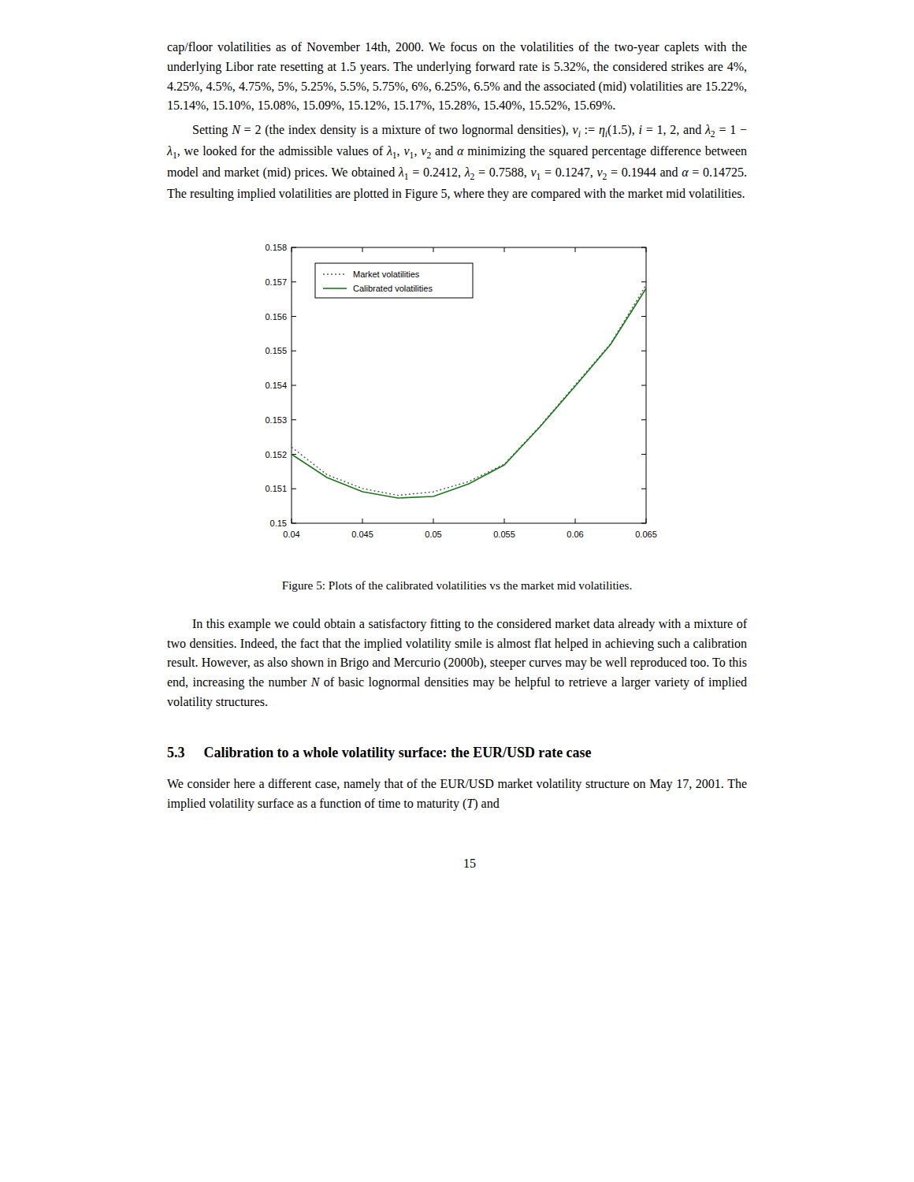cap/floor volatilities as of November 14th, 2000. We focus on the volatilities of the two-year caplets with the underlying Libor rate resetting at 1.5 years. The underlying forward rate is 5.32%, the considered strikes are 4%, 4.25%, 4.5%, 4.75%, 5%, 5.25%, 5.5%, 5.75%, 6%, 6.25%, 6.5% and the associated (mid) volatilities are 15.22%, 15.14%, 15.10%, 15.08%, 15.09%, 15.12%, 15.17%, 15.28%, 15.40%, 15.52%, 15.69%.
Setting N = 2 (the index density is a mixture of two lognormal densities), vi := ηi(1.5), i = 1, 2, and λ2 = 1 − λ1, we looked for the admissible values of λ1, v1, v2 and α minimizing the squared percentage difference between model and market (mid) prices. We obtained λ1 = 0.2412, λ2 = 0.7588, v1 = 0.1247, v2 = 0.1944 and α = 0.14725. The resulting implied volatilities are plotted in Figure 5, where they are compared with the market mid volatilities.
0.15 0.151 0.152 0.153 0.154 0.155 0.156 0.157 0.158 0.04 0.045 0.05 0.055 0.06 0.065 Market volatilities Calibrated volatilities
Figure 5: Plots of the calibrated volatilities vs the market mid volatilities.
In this example we could obtain a satisfactory fitting to the considered market data already with a mixture of two densities. Indeed, the fact that the implied volatility smile is almost flat helped in achieving such a calibration result. However, as also shown in Brigo and Mercurio (2000b), steeper curves may be well reproduced too. To this end, increasing the number N of basic lognormal densities may be helpful to retrieve a larger variety of implied volatility structures.
5.3 Calibration to a whole volatility surface: the EUR/USD rate case
We consider here a different case, namely that of the EUR/USD market volatility structure on May 17, 2001. The implied volatility surface as a function of time to maturity (T) and
15